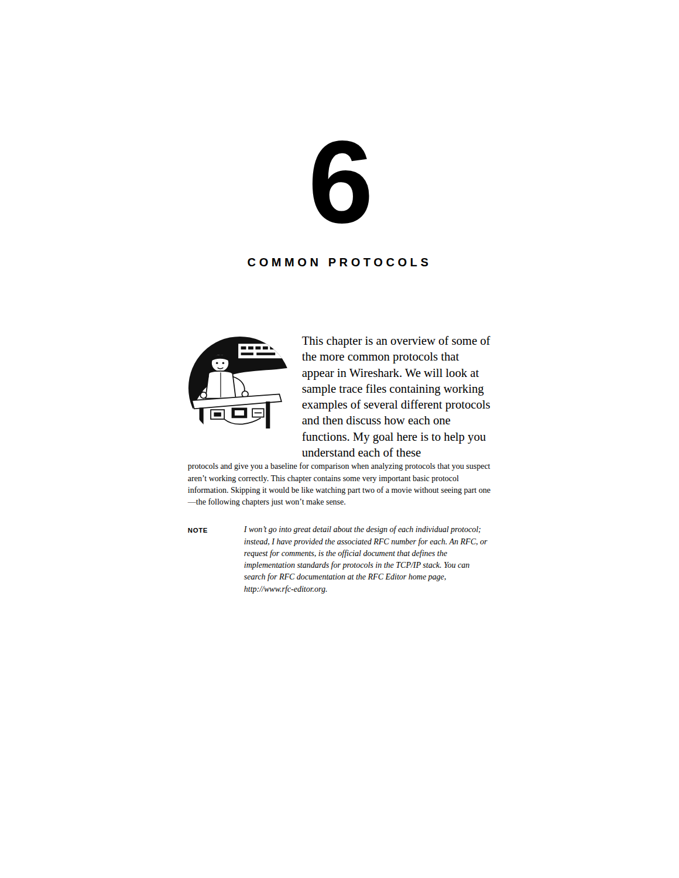6
Common Protocols
This chapter is an overview of some of the more common protocols that appear in Wireshark. We will look at sample trace files containing working examples of several different protocols and then discuss how each one functions. My goal here is to help you understand each of these
protocols and give you a baseline for comparison when analyzing protocols that you suspect aren’t working correctly. This chapter contains some very important basic protocol information. Skipping it would be like watching part two of a movie without seeing part one—the following chapters just won’t make sense.
NOTE
I won’t go into great detail about the design of each individual protocol; instead, I have provided the associated RFC number for each. An RFC, or request for comments, is the official document that defines the implementation standards for protocols in the TCP/IP stack. You can search for RFC documentation at the RFC Editor home page, http://www.rfc-editor.org.